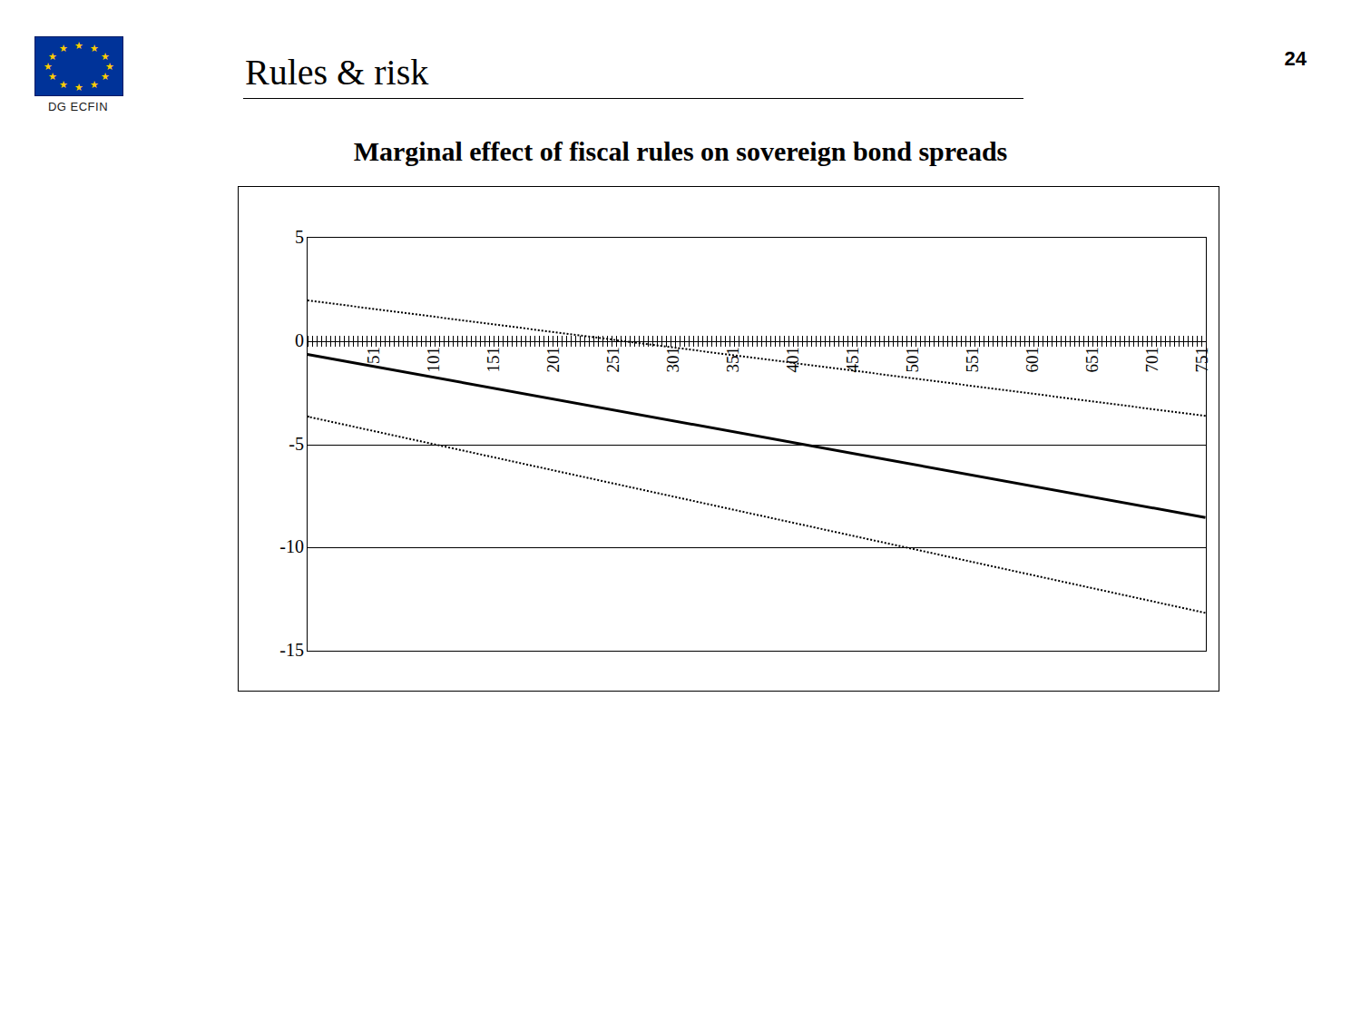★ ★ ★ ★ ★ ★ ★ ★ ★ ★ ★ ★
DG ECFIN
Rules & risk
24
Marginal effect of fiscal rules on sovereign bond spreads
5
0
-5
-10
-15
51
101
151
201
251
301
351
401
451
501
551
601
651
701
751